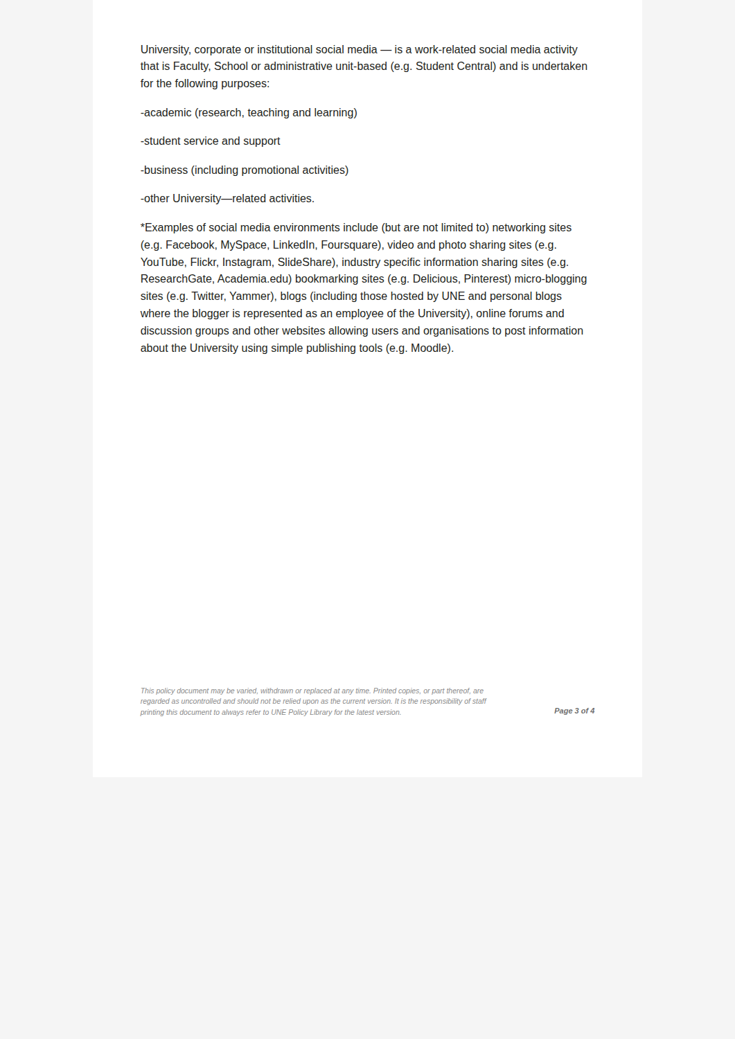University, corporate or institutional social media — is a work-related social media activity that is Faculty, School or administrative unit-based (e.g. Student Central) and is undertaken for the following purposes:
-academic (research, teaching and learning)
-student service and support
-business (including promotional activities)
-other University—related activities.
*Examples of social media environments include (but are not limited to) networking sites (e.g. Facebook, MySpace, LinkedIn, Foursquare), video and photo sharing sites (e.g. YouTube, Flickr, Instagram, SlideShare), industry specific information sharing sites (e.g. ResearchGate, Academia.edu) bookmarking sites (e.g. Delicious, Pinterest) micro-blogging sites (e.g. Twitter, Yammer), blogs (including those hosted by UNE and personal blogs where the blogger is represented as an employee of the University), online forums and discussion groups and other websites allowing users and organisations to post information about the University using simple publishing tools (e.g. Moodle).
This policy document may be varied, withdrawn or replaced at any time. Printed copies, or part thereof, are regarded as uncontrolled and should not be relied upon as the current version. It is the responsibility of staff printing this document to always refer to UNE Policy Library for the latest version.
Page 3 of 4